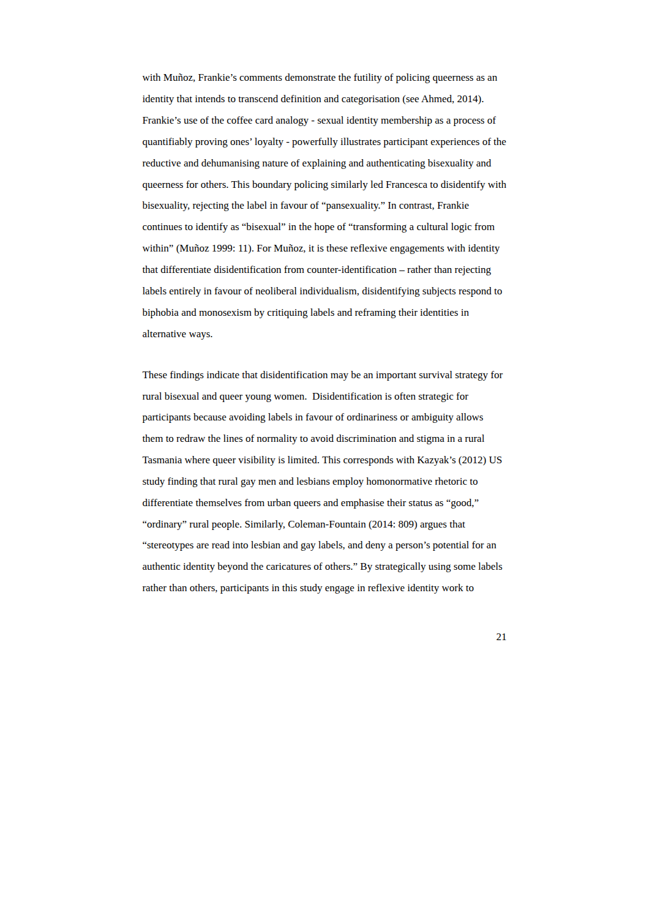with Muñoz, Frankie’s comments demonstrate the futility of policing queerness as an identity that intends to transcend definition and categorisation (see Ahmed, 2014). Frankie’s use of the coffee card analogy - sexual identity membership as a process of quantifiably proving ones’ loyalty - powerfully illustrates participant experiences of the reductive and dehumanising nature of explaining and authenticating bisexuality and queerness for others. This boundary policing similarly led Francesca to disidentify with bisexuality, rejecting the label in favour of “pansexuality.” In contrast, Frankie continues to identify as “bisexual” in the hope of “transforming a cultural logic from within” (Muñoz 1999: 11). For Muñoz, it is these reflexive engagements with identity that differentiate disidentification from counter-identification – rather than rejecting labels entirely in favour of neoliberal individualism, disidentifying subjects respond to biphobia and monosexism by critiquing labels and reframing their identities in alternative ways.
These findings indicate that disidentification may be an important survival strategy for rural bisexual and queer young women. Disidentification is often strategic for participants because avoiding labels in favour of ordinariness or ambiguity allows them to redraw the lines of normality to avoid discrimination and stigma in a rural Tasmania where queer visibility is limited. This corresponds with Kazyak’s (2012) US study finding that rural gay men and lesbians employ homonormative rhetoric to differentiate themselves from urban queers and emphasise their status as “good,” “ordinary” rural people. Similarly, Coleman-Fountain (2014: 809) argues that “stereotypes are read into lesbian and gay labels, and deny a person’s potential for an authentic identity beyond the caricatures of others.” By strategically using some labels rather than others, participants in this study engage in reflexive identity work to
21